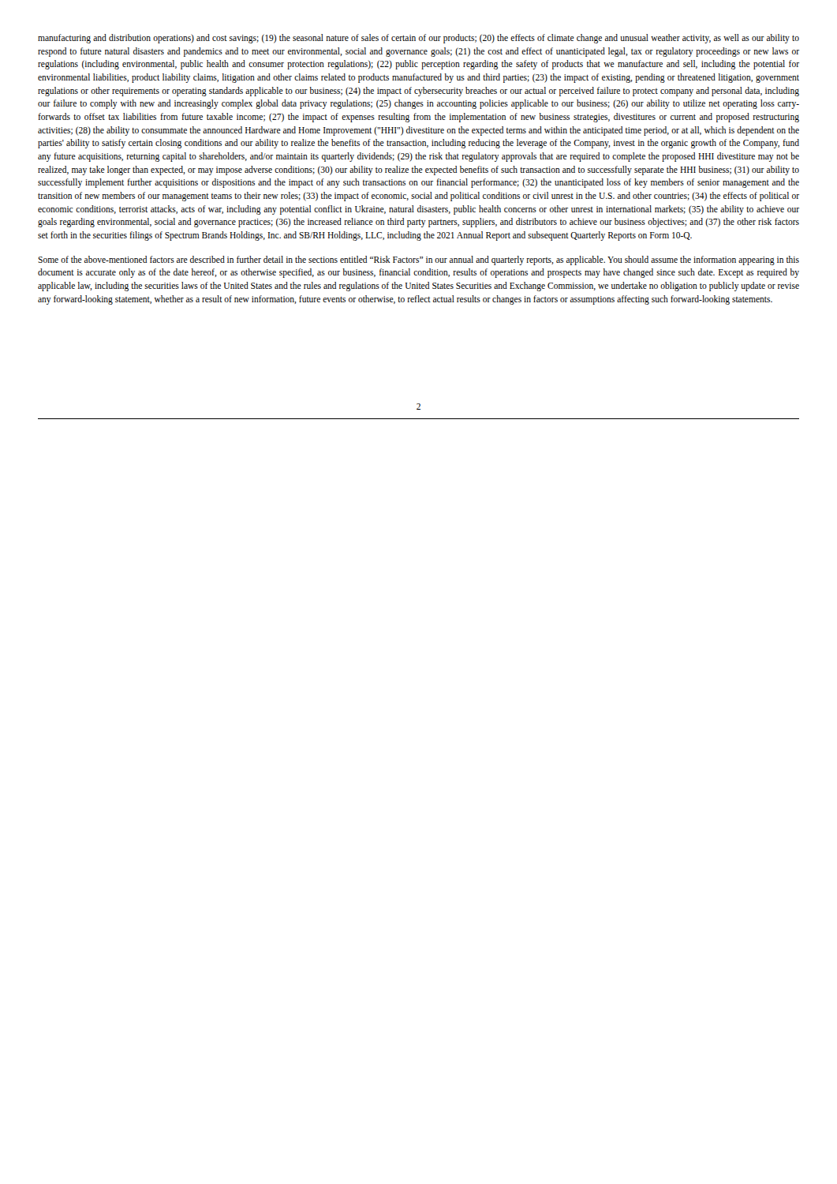manufacturing and distribution operations) and cost savings; (19) the seasonal nature of sales of certain of our products; (20) the effects of climate change and unusual weather activity, as well as our ability to respond to future natural disasters and pandemics and to meet our environmental, social and governance goals; (21) the cost and effect of unanticipated legal, tax or regulatory proceedings or new laws or regulations (including environmental, public health and consumer protection regulations); (22) public perception regarding the safety of products that we manufacture and sell, including the potential for environmental liabilities, product liability claims, litigation and other claims related to products manufactured by us and third parties; (23) the impact of existing, pending or threatened litigation, government regulations or other requirements or operating standards applicable to our business; (24) the impact of cybersecurity breaches or our actual or perceived failure to protect company and personal data, including our failure to comply with new and increasingly complex global data privacy regulations; (25) changes in accounting policies applicable to our business; (26) our ability to utilize net operating loss carry-forwards to offset tax liabilities from future taxable income; (27) the impact of expenses resulting from the implementation of new business strategies, divestitures or current and proposed restructuring activities; (28) the ability to consummate the announced Hardware and Home Improvement ("HHI") divestiture on the expected terms and within the anticipated time period, or at all, which is dependent on the parties' ability to satisfy certain closing conditions and our ability to realize the benefits of the transaction, including reducing the leverage of the Company, invest in the organic growth of the Company, fund any future acquisitions, returning capital to shareholders, and/or maintain its quarterly dividends; (29) the risk that regulatory approvals that are required to complete the proposed HHI divestiture may not be realized, may take longer than expected, or may impose adverse conditions; (30) our ability to realize the expected benefits of such transaction and to successfully separate the HHI business; (31) our ability to successfully implement further acquisitions or dispositions and the impact of any such transactions on our financial performance; (32) the unanticipated loss of key members of senior management and the transition of new members of our management teams to their new roles; (33) the impact of economic, social and political conditions or civil unrest in the U.S. and other countries; (34) the effects of political or economic conditions, terrorist attacks, acts of war, including any potential conflict in Ukraine, natural disasters, public health concerns or other unrest in international markets; (35) the ability to achieve our goals regarding environmental, social and governance practices; (36) the increased reliance on third party partners, suppliers, and distributors to achieve our business objectives; and (37) the other risk factors set forth in the securities filings of Spectrum Brands Holdings, Inc. and SB/RH Holdings, LLC, including the 2021 Annual Report and subsequent Quarterly Reports on Form 10-Q.
Some of the above-mentioned factors are described in further detail in the sections entitled “Risk Factors” in our annual and quarterly reports, as applicable. You should assume the information appearing in this document is accurate only as of the date hereof, or as otherwise specified, as our business, financial condition, results of operations and prospects may have changed since such date. Except as required by applicable law, including the securities laws of the United States and the rules and regulations of the United States Securities and Exchange Commission, we undertake no obligation to publicly update or revise any forward-looking statement, whether as a result of new information, future events or otherwise, to reflect actual results or changes in factors or assumptions affecting such forward-looking statements.
2